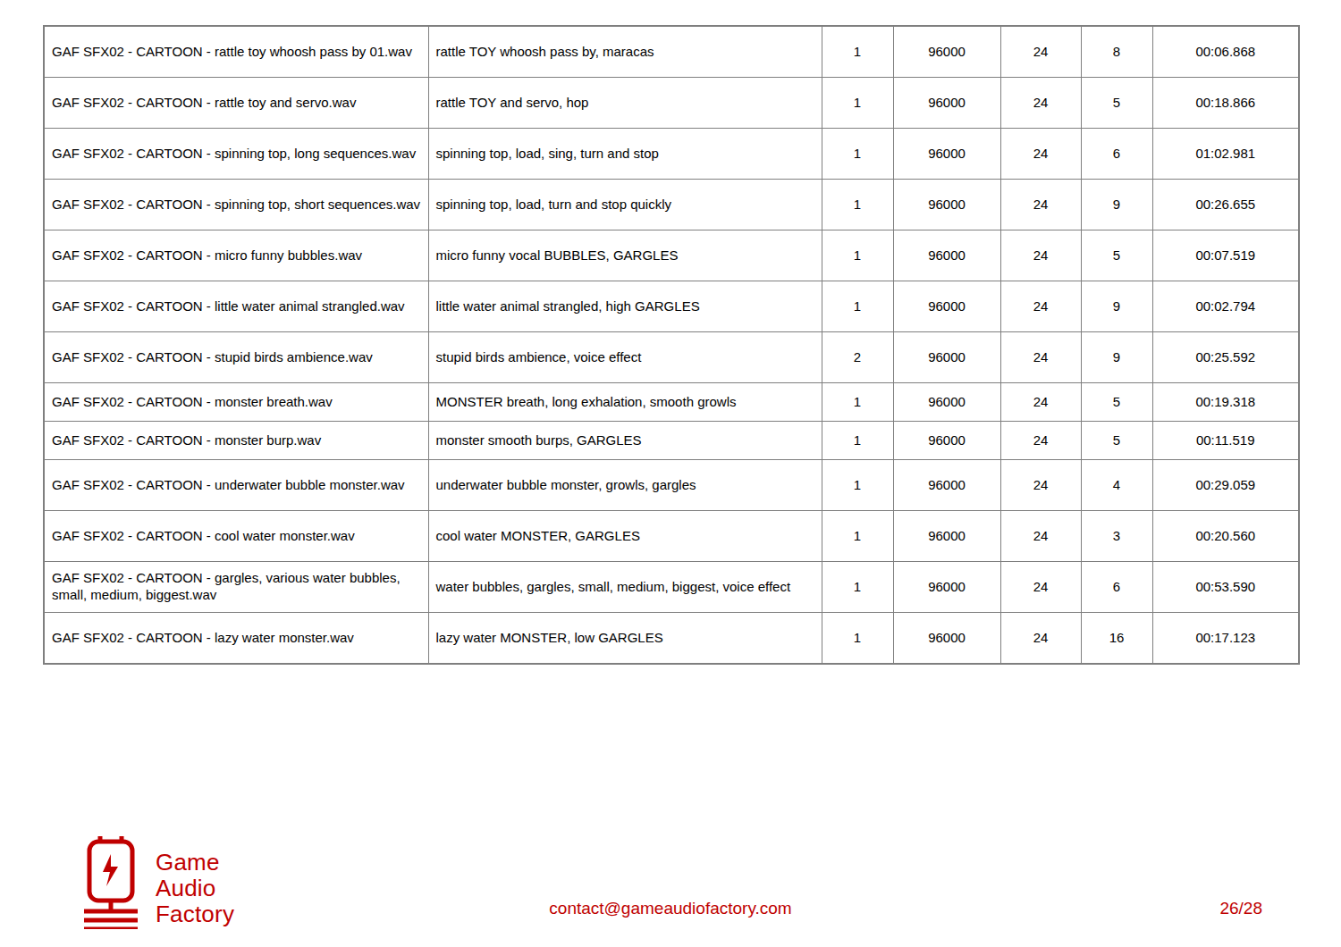| GAF SFX02 - CARTOON - rattle toy whoosh pass by 01.wav | rattle TOY whoosh pass by, maracas | 1 | 96000 | 24 | 8 | 00:06.868 |
| GAF SFX02 - CARTOON - rattle toy and servo.wav | rattle TOY and servo, hop | 1 | 96000 | 24 | 5 | 00:18.866 |
| GAF SFX02 - CARTOON - spinning top, long sequences.wav | spinning top, load, sing, turn and stop | 1 | 96000 | 24 | 6 | 01:02.981 |
| GAF SFX02 - CARTOON - spinning top, short sequences.wav | spinning top, load, turn and stop quickly | 1 | 96000 | 24 | 9 | 00:26.655 |
| GAF SFX02 - CARTOON - micro funny bubbles.wav | micro funny vocal BUBBLES, GARGLES | 1 | 96000 | 24 | 5 | 00:07.519 |
| GAF SFX02 - CARTOON - little water animal strangled.wav | little water animal strangled, high GARGLES | 1 | 96000 | 24 | 9 | 00:02.794 |
| GAF SFX02 - CARTOON - stupid birds ambience.wav | stupid birds ambience, voice effect | 2 | 96000 | 24 | 9 | 00:25.592 |
| GAF SFX02 - CARTOON - monster breath.wav | MONSTER breath, long exhalation, smooth growls | 1 | 96000 | 24 | 5 | 00:19.318 |
| GAF SFX02 - CARTOON - monster burp.wav | monster smooth burps, GARGLES | 1 | 96000 | 24 | 5 | 00:11.519 |
| GAF SFX02 - CARTOON - underwater bubble monster.wav | underwater bubble monster, growls, gargles | 1 | 96000 | 24 | 4 | 00:29.059 |
| GAF SFX02 - CARTOON - cool water monster.wav | cool water MONSTER, GARGLES | 1 | 96000 | 24 | 3 | 00:20.560 |
| GAF SFX02 - CARTOON - gargles, various water bubbles, small, medium, biggest.wav | water bubbles, gargles, small, medium, biggest, voice effect | 1 | 96000 | 24 | 6 | 00:53.590 |
| GAF SFX02 - CARTOON - lazy water monster.wav | lazy water MONSTER, low GARGLES | 1 | 96000 | 24 | 16 | 00:17.123 |
Game
Audio
Factory
contact@gameaudiofactory.com
26/28